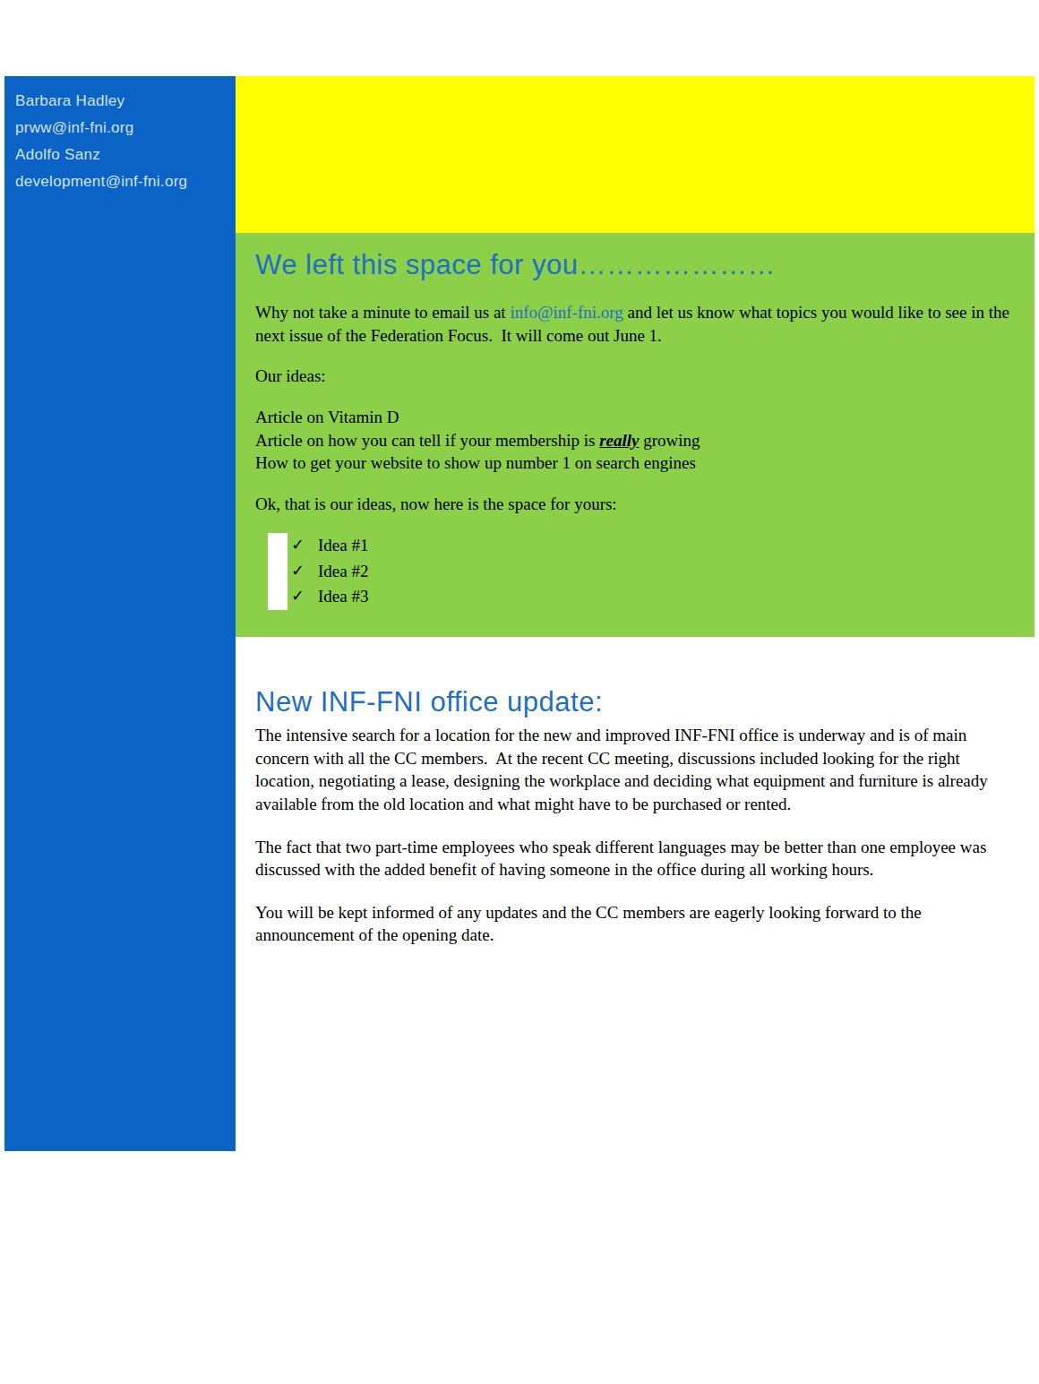Barbara Hadley
prww@inf-fni.org
Adolfo Sanz
development@inf-fni.org
We left this space for you…………………
Why not take a minute to email us at info@inf-fni.org and let us know what topics you would like to see in the next issue of the Federation Focus. It will come out June 1.
Our ideas:
Article on Vitamin D
Article on how you can tell if your membership is really growing
How to get your website to show up number 1 on search engines
Ok, that is our ideas, now here is the space for yours:
Idea #1
Idea #2
Idea #3
New INF-FNI office update:
The intensive search for a location for the new and improved INF-FNI office is underway and is of main concern with all the CC members. At the recent CC meeting, discussions included looking for the right location, negotiating a lease, designing the workplace and deciding what equipment and furniture is already available from the old location and what might have to be purchased or rented.
The fact that two part-time employees who speak different languages may be better than one employee was discussed with the added benefit of having someone in the office during all working hours.
You will be kept informed of any updates and the CC members are eagerly looking forward to the announcement of the opening date.